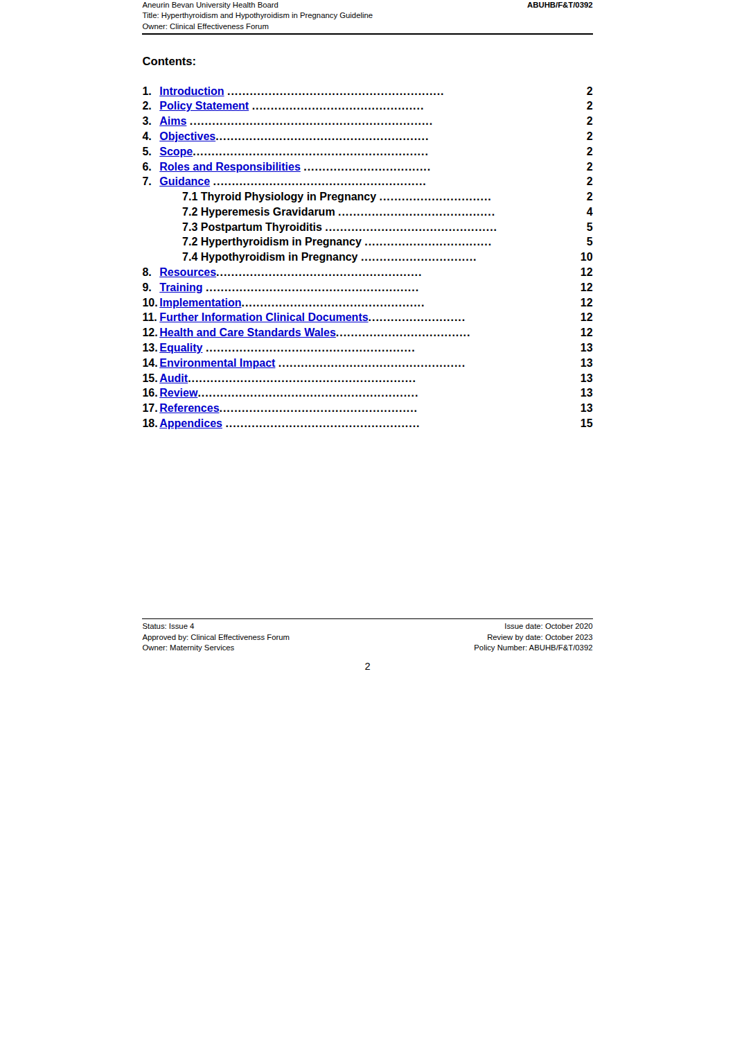Aneurin Bevan University Health Board
ABUHB/F&T/0392
Title: Hyperthyroidism and Hypothyroidism in Pregnancy Guideline
Owner: Clinical Effectiveness Forum
Contents:
1. Introduction .......................................................... 2
2. Policy Statement .............................................. 2
3. Aims ................................................................. 2
4. Objectives......................................................... 2
5. Scope............................................................... 2
6. Roles and Responsibilities .................................. 2
7. Guidance ......................................................... 2
7.1 Thyroid Physiology in Pregnancy .............................. 2
7.2 Hyperemesis Gravidarum .......................................... 4
7.3 Postpartum Thyroiditis .............................................. 5
7.2 Hyperthyroidism in Pregnancy .................................. 5
7.4 Hypothyroidism in Pregnancy ............................... 10
8. Resources....................................................... 12
9. Training ......................................................... 12
10. Implementation................................................. 12
11. Further Information Clinical Documents.......................... 12
12. Health and Care Standards Wales.................................... 12
13. Equality ........................................................ 13
14. Environmental Impact .................................................. 13
15. Audit............................................................. 13
16. Review........................................................... 13
17. References..................................................... 13
18. Appendices .................................................... 15
Status: Issue 4
Issue date: October 2020
Approved by: Clinical Effectiveness Forum
Review by date: October 2023
Owner: Maternity Services
Policy Number: ABUHB/F&T/0392
2